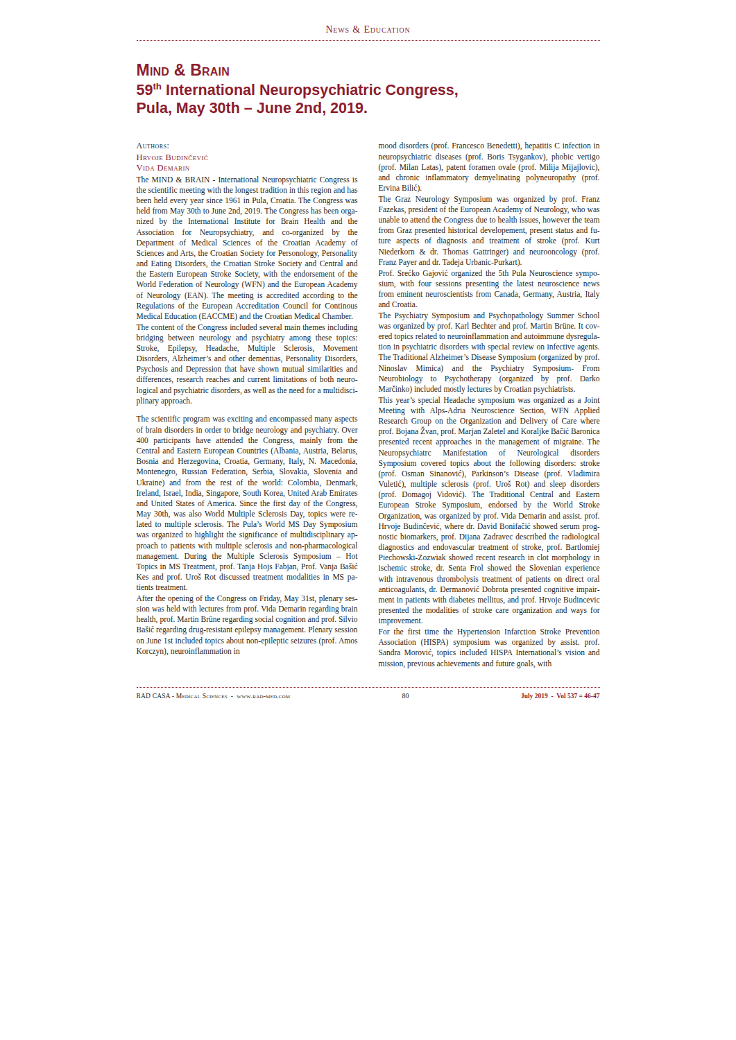News & Education
Mind & Brain
59th International Neuropsychiatric Congress,
Pula, May 30th – June 2nd, 2019.
Authors:
Hrvoje Budinčević
Vida Demarin
The MIND & BRAIN - International Neuropsychiatric Congress is the scientific meeting with the longest tradition in this region and has been held every year since 1961 in Pula, Croatia. The Congress was held from May 30th to June 2nd, 2019. The Congress has been organized by the International Institute for Brain Health and the Association for Neuropsychiatry, and co-organized by the Department of Medical Sciences of the Croatian Academy of Sciences and Arts, the Croatian Society for Personology, Personality and Eating Disorders, the Croatian Stroke Society and Central and the Eastern European Stroke Society, with the endorsement of the World Federation of Neurology (WFN) and the European Academy of Neurology (EAN). The meeting is accredited according to the Regulations of the European Accreditation Council for Continous Medical Education (EACCME) and the Croatian Medical Chamber.
The content of the Congress included several main themes including bridging between neurology and psychiatry among these topics: Stroke, Epilepsy, Headache, Multiple Sclerosis, Movement Disorders, Alzheimer’s and other dementias, Personality Disorders, Psychosis and Depression that have shown mutual similarities and differences, research reaches and current limitations of both neurological and psychiatric disorders, as well as the need for a multidisciplinary approach.
The scientific program was exciting and encompassed many aspects of brain disorders in order to bridge neurology and psychiatry. Over 400 participants have attended the Congress, mainly from the Central and Eastern European Countries (Albania, Austria, Belarus, Bosnia and Herzegovina, Croatia, Germany, Italy, N. Macedonia, Montenegro, Russian Federation, Serbia, Slovakia, Slovenia and Ukraine) and from the rest of the world: Colombia, Denmark, Ireland, Israel, India, Singapore, South Korea, United Arab Emirates and United States of America. Since the first day of the Congress, May 30th, was also World Multiple Sclerosis Day, topics were related to multiple sclerosis. The Pula’s World MS Day Symposium was organized to highlight the significance of multidisciplinary approach to patients with multiple sclerosis and non-pharmacological management. During the Multiple Sclerosis Symposium – Hot Topics in MS Treatment, prof. Tanja Hojs Fabjan, Prof. Vanja Bašić Kes and prof. Uroš Rot discussed treatment modalities in MS patients treatment.
After the opening of the Congress on Friday, May 31st, plenary session was held with lectures from prof. Vida Demarin regarding brain health, prof. Martin Brüne regarding social cognition and prof. Silvio Bašić regarding drug-resistant epilepsy management. Plenary session on June 1st included topics about non-epileptic seizures (prof. Amos Korczyn), neuroinflammation in
mood disorders (prof. Francesco Benedetti), hepatitis C infection in neuropsychiatric diseases (prof. Boris Tsygankov), phobic vertigo (prof. Milan Latas), patent foramen ovale (prof. Milija Mijajlovic), and chronic inflammatory demyelinating polyneuropathy (prof. Ervina Bilić).
The Graz Neurology Symposium was organized by prof. Franz Fazekas, president of the European Academy of Neurology, who was unable to attend the Congress due to health issues, however the team from Graz presented historical developement, present status and future aspects of diagnosis and treatment of stroke (prof. Kurt Niederkorn & dr. Thomas Gattringer) and neurooncology (prof. Franz Payer and dr. Tadeja Urbanic-Purkart).
Prof. Srećko Gajović organized the 5th Pula Neuroscience symposium, with four sessions presenting the latest neuroscience news from eminent neuroscientists from Canada, Germany, Austria, Italy and Croatia.
The Psychiatry Symposium and Psychopathology Summer School was organized by prof. Karl Bechter and prof. Martin Brüne. It covered topics related to neuroinflammation and autoimmune dysregulation in psychiatric disorders with special review on infective agents. The Traditional Alzheimer’s Disease Symposium (organized by prof. Ninoslav Mimica) and the Psychiatry Symposium- From Neurobiology to Psychotherapy (organized by prof. Darko Marčinko) included mostly lectures by Croatian psychiatrists.
This year’s special Headache symposium was organized as a Joint Meeting with Alps-Adria Neuroscience Section, WFN Applied Research Group on the Organization and Delivery of Care where prof. Bojana Žvan, prof. Marjan Zaletel and Koraljke Bačić Baronica presented recent approaches in the management of migraine. The Neuropsychiatrc Manifestation of Neurological disorders Symposium covered topics about the following disorders: stroke (prof. Osman Sinanović), Parkinson’s Disease (prof. Vladimira Vuletić), multiple sclerosis (prof. Uroš Rot) and sleep disorders (prof. Domagoj Vidović). The Traditional Central and Eastern European Stroke Symposium, endorsed by the World Stroke Organization, was organized by prof. Vida Demarin and assist. prof. Hrvoje Budinčević, where dr. David Bonifačić showed serum prognostic biomarkers, prof. Dijana Zadravec described the radiological diagnostics and endovascular treatment of stroke, prof. Bartlomiej Piechowski-Zozwiak showed recent research in clot morphology in ischemic stroke, dr. Senta Frol showed the Slovenian experience with intravenous thrombolysis treatment of patients on direct oral anticoagulants, dr. Đermanović Dobrota presented cognitive impairment in patients with diabetes mellitus, and prof. Hrvoje Budincevic presented the modalities of stroke care organization and ways for improvement.
For the first time the Hypertension Infarction Stroke Prevention Association (HISPA) symposium was organized by assist. prof. Sandra Morović, topics included HISPA International’s vision and mission, previous achievements and future goals, with
RAD CASA - Medical Sciences - www.rad-med.com
80
July 2019 - Vol 537 = 46-47